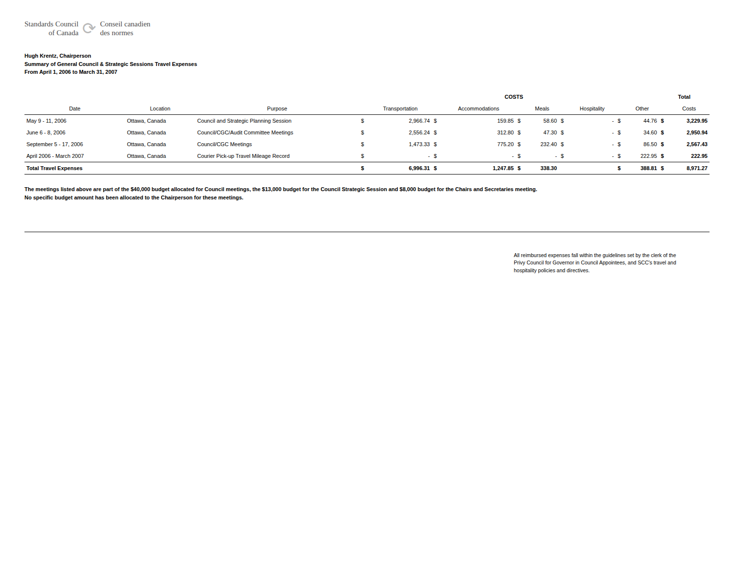| Standards Council of Canada | ⟳ | Conseil canadien des normes |
Hugh Krentz, Chairperson
Summary of General Council & Strategic Sessions Travel Expenses
From April 1, 2006 to March 31, 2007
| | COSTS | Total |
| Date | Location | Purpose | | Transportation | | Accommodations | | Meals | | Hospitality | | Other | | Costs |
| May 9 - 11, 2006 | Ottawa, Canada | Council and Strategic Planning Session | $ | 2,966.74 | $ | 159.85 | $ | 58.60 | $ | - | $ | 44.76 | $ | 3,229.95 |
| June 6 - 8, 2006 | Ottawa, Canada | Council/CGC/Audit Committee Meetings | $ | 2,556.24 | $ | 312.80 | $ | 47.30 | $ | - | $ | 34.60 | $ | 2,950.94 |
| September 5 - 17, 2006 | Ottawa, Canada | Council/CGC Meetings | $ | 1,473.33 | $ | 775.20 | $ | 232.40 | $ | - | $ | 86.50 | $ | 2,567.43 |
| April 2006 - March 2007 | Ottawa, Canada | Courier Pick-up Travel Mileage Record | $ | - | $ | - | $ | - | $ | - | $ | 222.95 | $ | 222.95 |
| Total Travel Expenses | | | $ | 6,996.31 | $ | 1,247.85 | $ | 338.30 | | | $ | 388.81 | $ | 8,971.27 |
The meetings listed above are part of the $40,000 budget allocated for Council meetings, the $13,000 budget for the Council Strategic Session and $8,000 budget for the Chairs and Secretaries meeting.
No specific budget amount has been allocated to the Chairperson for these meetings.
All reimbursed expenses fall within the guidelines set by the clerk of the Privy Council for Governor in Council Appointees, and SCC's travel and hospitality policies and directives.